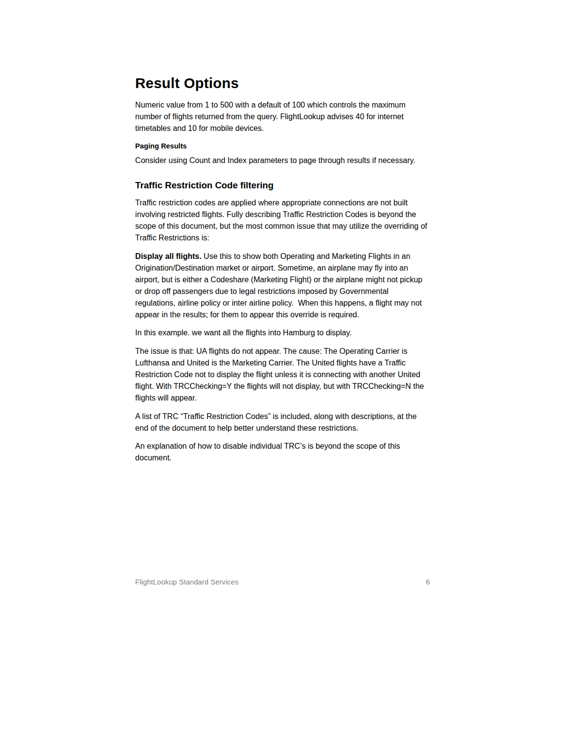Result Options
Numeric value from 1 to 500 with a default of 100 which controls the maximum number of flights returned from the query. FlightLookup advises 40 for internet timetables and 10 for mobile devices.
Paging Results
Consider using Count and Index parameters to page through results if necessary.
Traffic Restriction Code filtering
Traffic restriction codes are applied where appropriate connections are not built involving restricted flights. Fully describing Traffic Restriction Codes is beyond the scope of this document, but the most common issue that may utilize the overriding of Traffic Restrictions is:
Display all flights. Use this to show both Operating and Marketing Flights in an Origination/Destination market or airport. Sometime, an airplane may fly into an airport, but is either a Codeshare (Marketing Flight) or the airplane might not pickup or drop off passengers due to legal restrictions imposed by Governmental regulations, airline policy or inter airline policy. When this happens, a flight may not appear in the results; for them to appear this override is required.
In this example. we want all the flights into Hamburg to display.
The issue is that: UA flights do not appear. The cause: The Operating Carrier is Lufthansa and United is the Marketing Carrier. The United flights have a Traffic Restriction Code not to display the flight unless it is connecting with another United flight. With TRCChecking=Y the flights will not display, but with TRCChecking=N the flights will appear.
A list of TRC “Traffic Restriction Codes” is included, along with descriptions, at the end of the document to help better understand these restrictions.
An explanation of how to disable individual TRC’s is beyond the scope of this document.
FlightLookup Standard Services 6